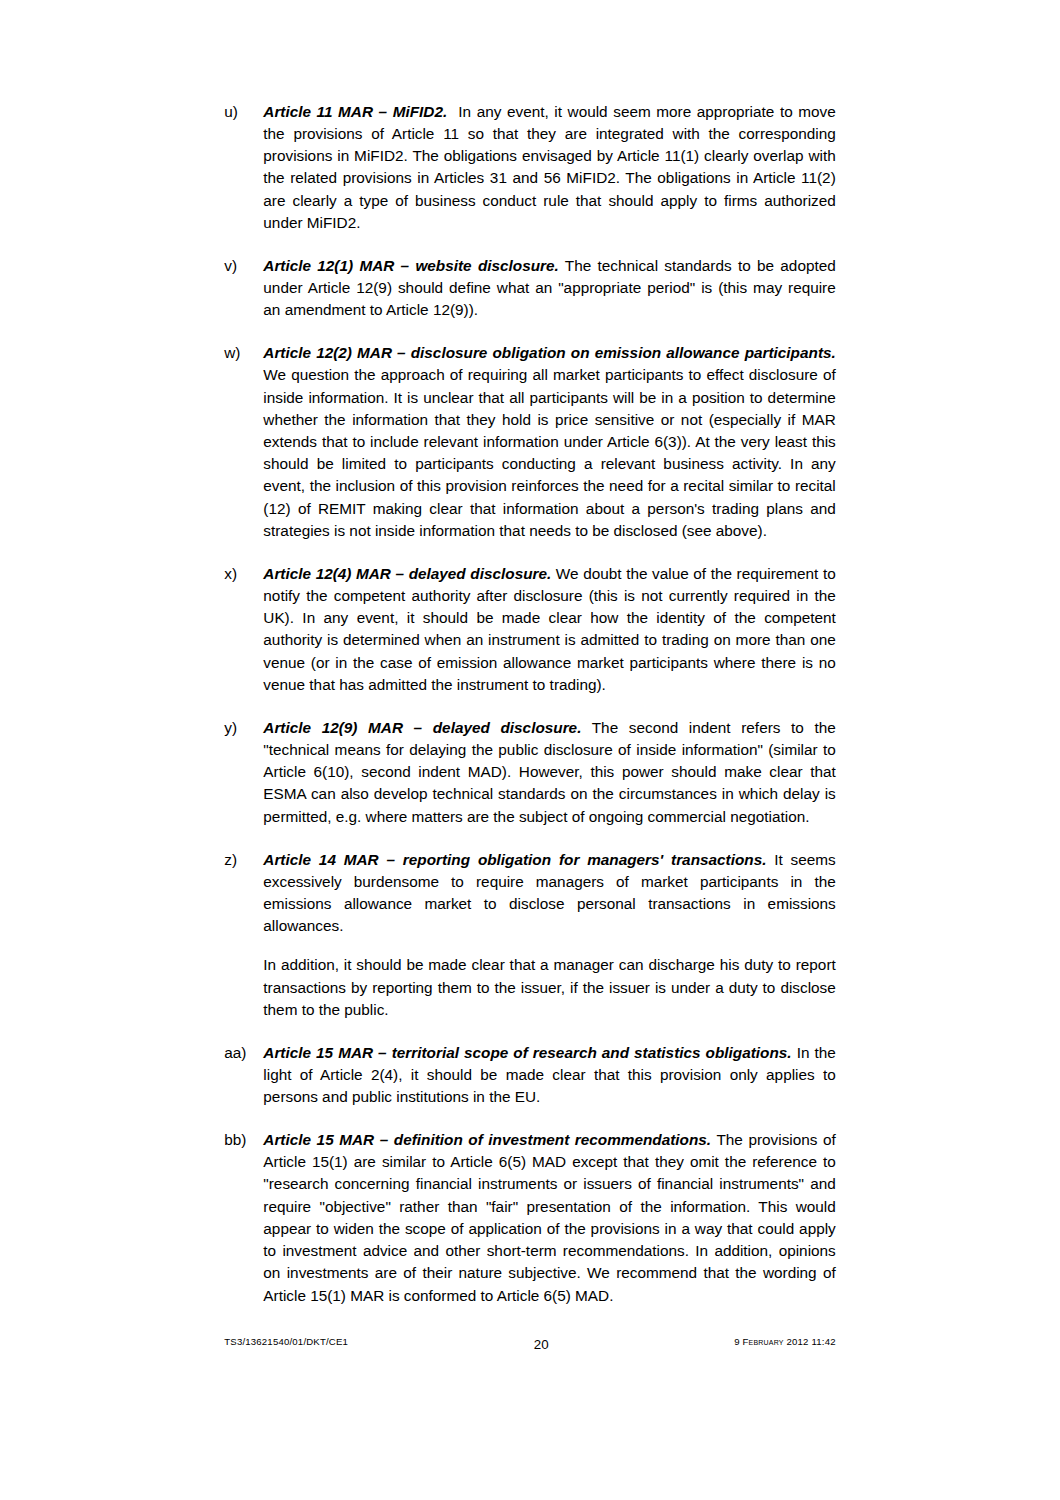u)
Article 11 MAR – MiFID2. In any event, it would seem more appropriate to move the provisions of Article 11 so that they are integrated with the corresponding provisions in MiFID2. The obligations envisaged by Article 11(1) clearly overlap with the related provisions in Articles 31 and 56 MiFID2. The obligations in Article 11(2) are clearly a type of business conduct rule that should apply to firms authorized under MiFID2.
v)
Article 12(1) MAR – website disclosure. The technical standards to be adopted under Article 12(9) should define what an "appropriate period" is (this may require an amendment to Article 12(9)).
w)
Article 12(2) MAR – disclosure obligation on emission allowance participants. We question the approach of requiring all market participants to effect disclosure of inside information. It is unclear that all participants will be in a position to determine whether the information that they hold is price sensitive or not (especially if MAR extends that to include relevant information under Article 6(3)). At the very least this should be limited to participants conducting a relevant business activity. In any event, the inclusion of this provision reinforces the need for a recital similar to recital (12) of REMIT making clear that information about a person's trading plans and strategies is not inside information that needs to be disclosed (see above).
x)
Article 12(4) MAR – delayed disclosure. We doubt the value of the requirement to notify the competent authority after disclosure (this is not currently required in the UK). In any event, it should be made clear how the identity of the competent authority is determined when an instrument is admitted to trading on more than one venue (or in the case of emission allowance market participants where there is no venue that has admitted the instrument to trading).
y)
Article 12(9) MAR – delayed disclosure. The second indent refers to the "technical means for delaying the public disclosure of inside information" (similar to Article 6(10), second indent MAD). However, this power should make clear that ESMA can also develop technical standards on the circumstances in which delay is permitted, e.g. where matters are the subject of ongoing commercial negotiation.
z)
Article 14 MAR – reporting obligation for managers' transactions. It seems excessively burdensome to require managers of market participants in the emissions allowance market to disclose personal transactions in emissions allowances.
In addition, it should be made clear that a manager can discharge his duty to report transactions by reporting them to the issuer, if the issuer is under a duty to disclose them to the public.
aa)
Article 15 MAR – territorial scope of research and statistics obligations. In the light of Article 2(4), it should be made clear that this provision only applies to persons and public institutions in the EU.
bb)
Article 15 MAR – definition of investment recommendations. The provisions of Article 15(1) are similar to Article 6(5) MAD except that they omit the reference to "research concerning financial instruments or issuers of financial instruments" and require "objective" rather than "fair" presentation of the information. This would appear to widen the scope of application of the provisions in a way that could apply to investment advice and other short-term recommendations. In addition, opinions on investments are of their nature subjective. We recommend that the wording of Article 15(1) MAR is conformed to Article 6(5) MAD.
TS3/13621540/01/DKT/CE1 9 February 2012 11:42
20